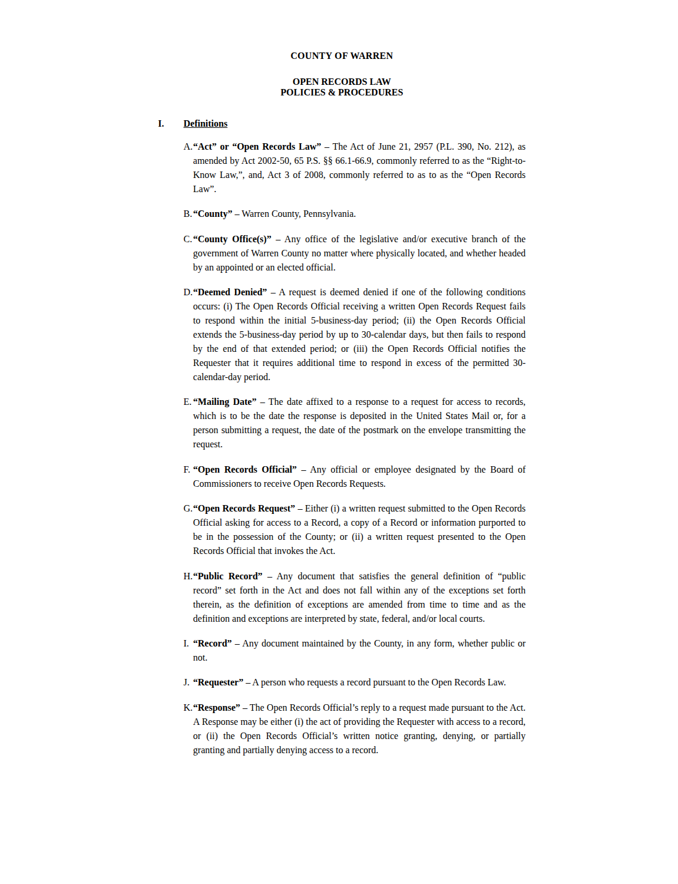COUNTY OF WARREN
OPEN RECORDS LAW
POLICIES & PROCEDURES
I. Definitions
A. “Act” or “Open Records Law” – The Act of June 21, 2957 (P.L. 390, No. 212), as amended by Act 2002-50, 65 P.S. §§ 66.1-66.9, commonly referred to as the “Right-to-Know Law,”, and, Act 3 of 2008, commonly referred to as to as the “Open Records Law”.
B. “County” – Warren County, Pennsylvania.
C. “County Office(s)” – Any office of the legislative and/or executive branch of the government of Warren County no matter where physically located, and whether headed by an appointed or an elected official.
D. “Deemed Denied” – A request is deemed denied if one of the following conditions occurs: (i) The Open Records Official receiving a written Open Records Request fails to respond within the initial 5-business-day period; (ii) the Open Records Official extends the 5-business-day period by up to 30-calendar days, but then fails to respond by the end of that extended period; or (iii) the Open Records Official notifies the Requester that it requires additional time to respond in excess of the permitted 30-calendar-day period.
E. “Mailing Date” – The date affixed to a response to a request for access to records, which is to be the date the response is deposited in the United States Mail or, for a person submitting a request, the date of the postmark on the envelope transmitting the request.
F. “Open Records Official” – Any official or employee designated by the Board of Commissioners to receive Open Records Requests.
G. “Open Records Request” – Either (i) a written request submitted to the Open Records Official asking for access to a Record, a copy of a Record or information purported to be in the possession of the County; or (ii) a written request presented to the Open Records Official that invokes the Act.
H. “Public Record” – Any document that satisfies the general definition of “public record” set forth in the Act and does not fall within any of the exceptions set forth therein, as the definition of exceptions are amended from time to time and as the definition and exceptions are interpreted by state, federal, and/or local courts.
I. “Record” – Any document maintained by the County, in any form, whether public or not.
J. “Requester” – A person who requests a record pursuant to the Open Records Law.
K. “Response” – The Open Records Official’s reply to a request made pursuant to the Act. A Response may be either (i) the act of providing the Requester with access to a record, or (ii) the Open Records Official’s written notice granting, denying, or partially granting and partially denying access to a record.